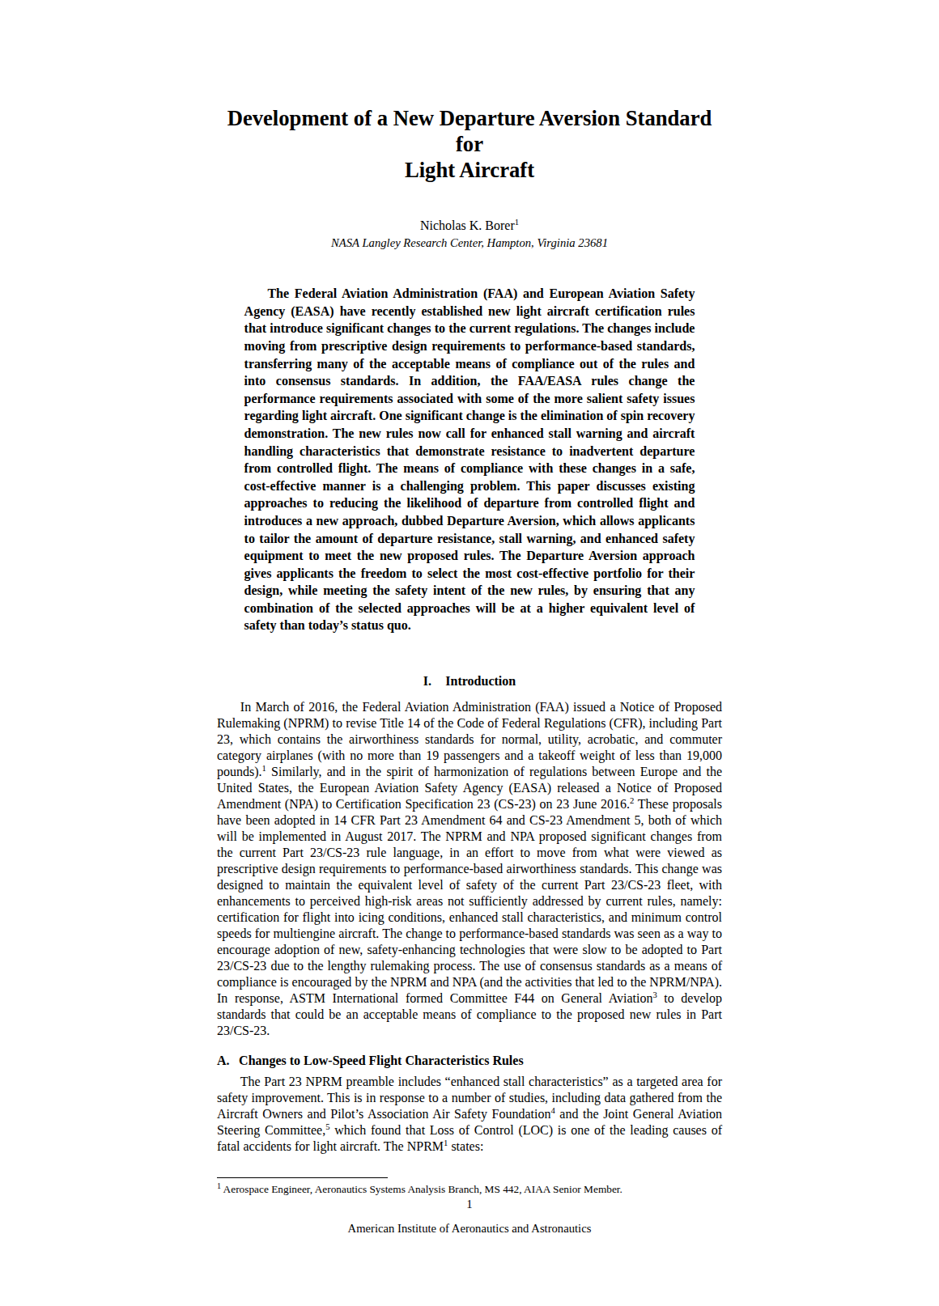Development of a New Departure Aversion Standard for
Light Aircraft
Nicholas K. Borer1
NASA Langley Research Center, Hampton, Virginia 23681
The Federal Aviation Administration (FAA) and European Aviation Safety Agency (EASA) have recently established new light aircraft certification rules that introduce significant changes to the current regulations. The changes include moving from prescriptive design requirements to performance-based standards, transferring many of the acceptable means of compliance out of the rules and into consensus standards. In addition, the FAA/EASA rules change the performance requirements associated with some of the more salient safety issues regarding light aircraft. One significant change is the elimination of spin recovery demonstration. The new rules now call for enhanced stall warning and aircraft handling characteristics that demonstrate resistance to inadvertent departure from controlled flight. The means of compliance with these changes in a safe, cost-effective manner is a challenging problem. This paper discusses existing approaches to reducing the likelihood of departure from controlled flight and introduces a new approach, dubbed Departure Aversion, which allows applicants to tailor the amount of departure resistance, stall warning, and enhanced safety equipment to meet the new proposed rules. The Departure Aversion approach gives applicants the freedom to select the most cost-effective portfolio for their design, while meeting the safety intent of the new rules, by ensuring that any combination of the selected approaches will be at a higher equivalent level of safety than today’s status quo.
I. Introduction
In March of 2016, the Federal Aviation Administration (FAA) issued a Notice of Proposed Rulemaking (NPRM) to revise Title 14 of the Code of Federal Regulations (CFR), including Part 23, which contains the airworthiness standards for normal, utility, acrobatic, and commuter category airplanes (with no more than 19 passengers and a takeoff weight of less than 19,000 pounds).1 Similarly, and in the spirit of harmonization of regulations between Europe and the United States, the European Aviation Safety Agency (EASA) released a Notice of Proposed Amendment (NPA) to Certification Specification 23 (CS-23) on 23 June 2016.2 These proposals have been adopted in 14 CFR Part 23 Amendment 64 and CS-23 Amendment 5, both of which will be implemented in August 2017. The NPRM and NPA proposed significant changes from the current Part 23/CS-23 rule language, in an effort to move from what were viewed as prescriptive design requirements to performance-based airworthiness standards. This change was designed to maintain the equivalent level of safety of the current Part 23/CS-23 fleet, with enhancements to perceived high-risk areas not sufficiently addressed by current rules, namely: certification for flight into icing conditions, enhanced stall characteristics, and minimum control speeds for multiengine aircraft. The change to performance-based standards was seen as a way to encourage adoption of new, safety-enhancing technologies that were slow to be adopted to Part 23/CS-23 due to the lengthy rulemaking process. The use of consensus standards as a means of compliance is encouraged by the NPRM and NPA (and the activities that led to the NPRM/NPA). In response, ASTM International formed Committee F44 on General Aviation3 to develop standards that could be an acceptable means of compliance to the proposed new rules in Part 23/CS-23.
A. Changes to Low-Speed Flight Characteristics Rules
The Part 23 NPRM preamble includes “enhanced stall characteristics” as a targeted area for safety improvement. This is in response to a number of studies, including data gathered from the Aircraft Owners and Pilot’s Association Air Safety Foundation4 and the Joint General Aviation Steering Committee,5 which found that Loss of Control (LOC) is one of the leading causes of fatal accidents for light aircraft. The NPRM1 states:
1 Aerospace Engineer, Aeronautics Systems Analysis Branch, MS 442, AIAA Senior Member.
1
American Institute of Aeronautics and Astronautics